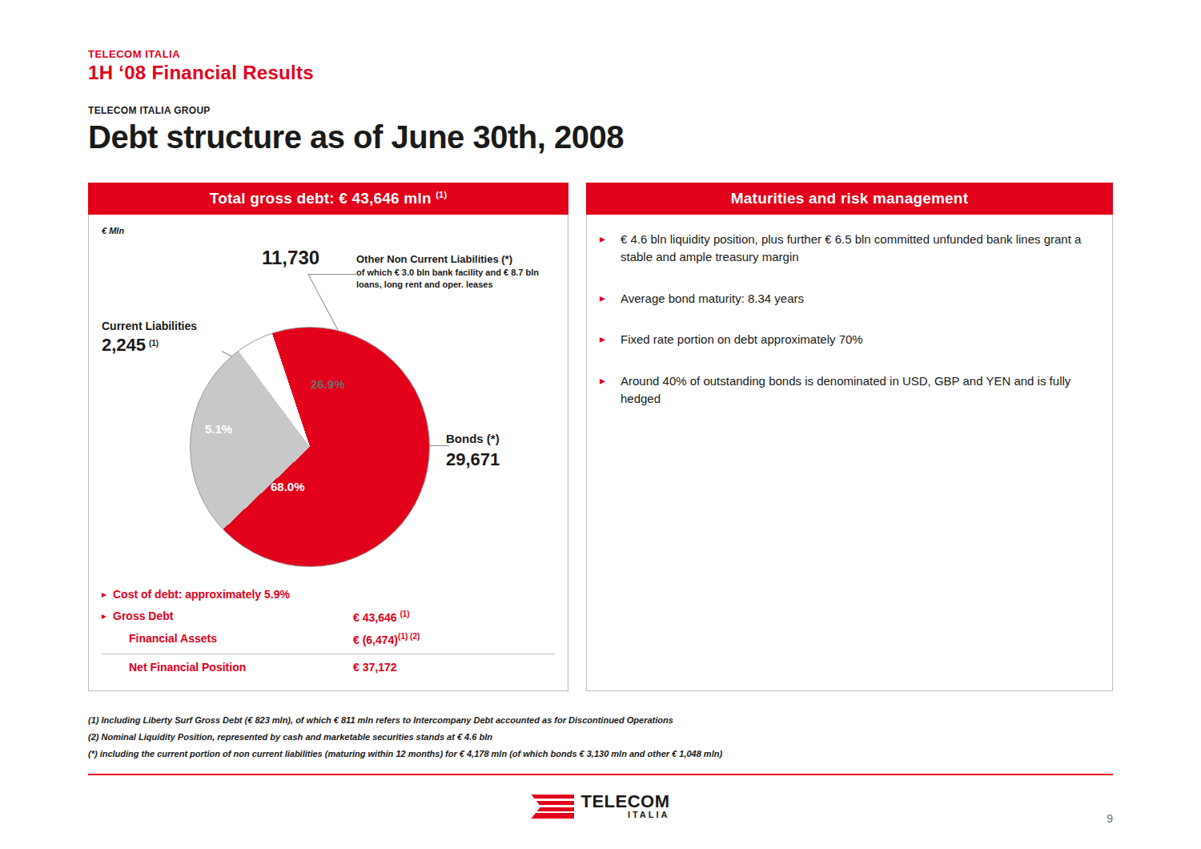TELECOM ITALIA
1H ‘08 Financial Results
TELECOM ITALIA GROUP
Debt structure as of June 30th, 2008
Total gross debt: € 43,646 mln (1)
€ Mln
11,730
Other Non Current Liabilities (*)
of which € 3.0 bln bank facility and € 8.7 bln
loans, long rent and oper. leases
Current Liabilities
2,245 (1)
Bonds (*)
29,671
26.9% 5.1% 68.0%
▸ Cost of debt: approximately 5.9%
▸ Gross Debt € 43,646 (1)
▸ Financial Assets € (6,474)(1) (2)
▸ Net Financial Position € 37,172
Maturities and risk management
€ 4.6 bln liquidity position, plus further € 6.5 bln committed unfunded bank lines grant a stable and ample treasury margin
Average bond maturity: 8.34 years
Fixed rate portion on debt approximately 70%
Around 40% of outstanding bonds is denominated in USD, GBP and YEN and is fully hedged
(1) Including Liberty Surf Gross Debt (€ 823 mln), of which € 811 mln refers to Intercompany Debt accounted as for Discontinued Operations
(2) Nominal Liquidity Position, represented by cash and marketable securities stands at € 4.6 bln
(*) including the current portion of non current liabilities (maturing within 12 months) for € 4,178 mln (of which bonds € 3,130 mln and other € 1,048 mln)
TELECOM
ITALIA
9